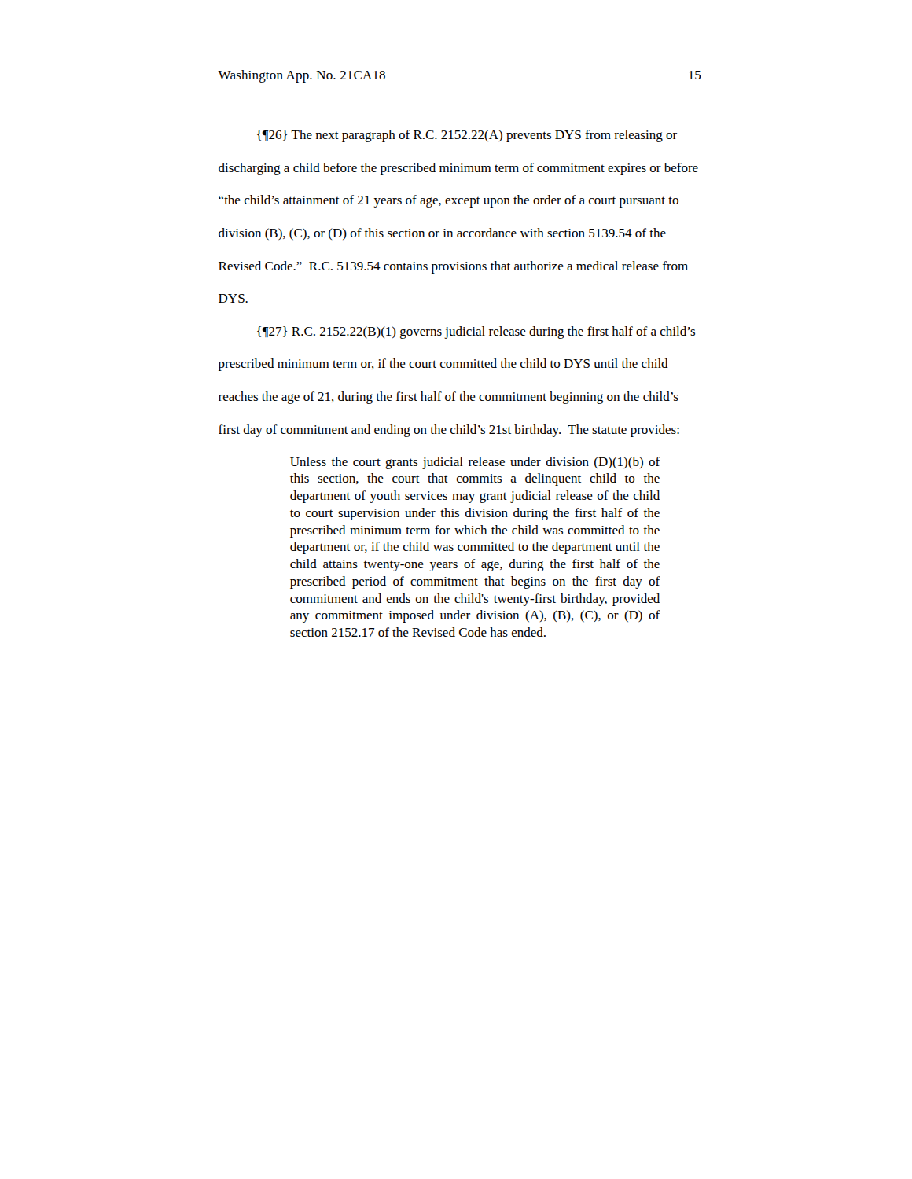Washington App. No. 21CA18 15
{¶26} The next paragraph of R.C. 2152.22(A) prevents DYS from releasing or discharging a child before the prescribed minimum term of commitment expires or before “the child’s attainment of 21 years of age, except upon the order of a court pursuant to division (B), (C), or (D) of this section or in accordance with section 5139.54 of the Revised Code.” R.C. 5139.54 contains provisions that authorize a medical release from DYS.
{¶27} R.C. 2152.22(B)(1) governs judicial release during the first half of a child’s prescribed minimum term or, if the court committed the child to DYS until the child reaches the age of 21, during the first half of the commitment beginning on the child’s first day of commitment and ending on the child’s 21st birthday. The statute provides:
Unless the court grants judicial release under division (D)(1)(b) of this section, the court that commits a delinquent child to the department of youth services may grant judicial release of the child to court supervision under this division during the first half of the prescribed minimum term for which the child was committed to the department or, if the child was committed to the department until the child attains twenty-one years of age, during the first half of the prescribed period of commitment that begins on the first day of commitment and ends on the child's twenty-first birthday, provided any commitment imposed under division (A), (B), (C), or (D) of section 2152.17 of the Revised Code has ended.